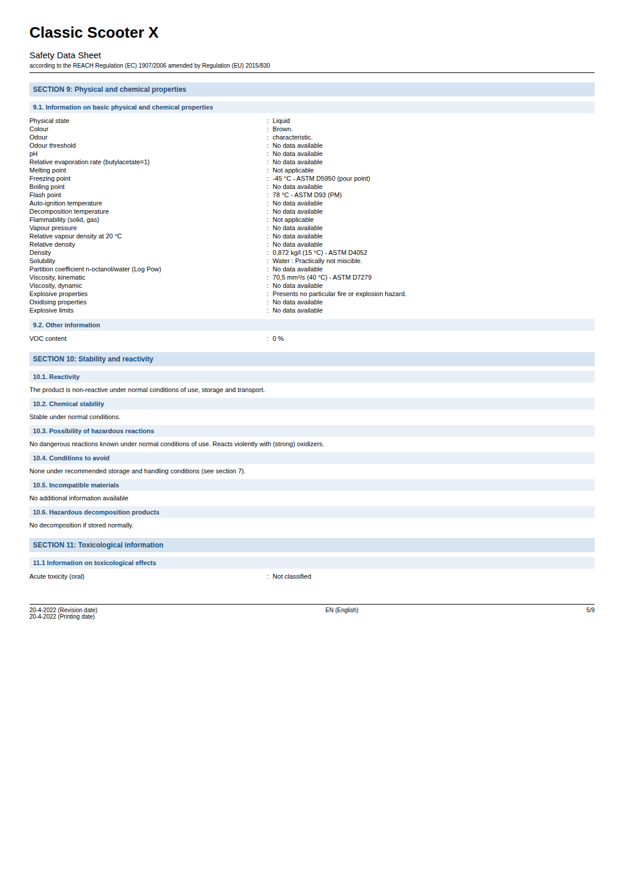Classic Scooter X
Safety Data Sheet
according to the REACH Regulation (EC) 1907/2006 amended by Regulation (EU) 2015/830
SECTION 9: Physical and chemical properties
9.1. Information on basic physical and chemical properties
| Physical state | : | Liquid |
| Colour | : | Brown. |
| Odour | : | characteristic. |
| Odour threshold | : | No data available |
| pH | : | No data available |
| Relative evaporation rate (butylacetate=1) | : | No data available |
| Melting point | : | Not applicable |
| Freezing point | : | -45 °C - ASTM D5950 (pour point) |
| Boiling point | : | No data available |
| Flash point | : | 78 °C - ASTM D93 (PM) |
| Auto-ignition temperature | : | No data available |
| Decomposition temperature | : | No data available |
| Flammability (solid, gas) | : | Not applicable |
| Vapour pressure | : | No data available |
| Relative vapour density at 20 °C | : | No data available |
| Relative density | : | No data available |
| Density | : | 0,872 kg/l (15 °C) - ASTM D4052 |
| Solubility | : | Water : Practically not miscible. |
| Partition coefficient n-octanol/water (Log Pow) | : | No data available |
| Viscosity, kinematic | : | 70,5 mm²/s (40 °C) - ASTM D7279 |
| Viscosity, dynamic | : | No data available |
| Explosive properties | : | Presents no particular fire or explosion hazard. |
| Oxidising properties | : | No data available |
| Explosive limits | : | No data available |
9.2. Other information
| VOC content | : | 0 % |
SECTION 10: Stability and reactivity
10.1. Reactivity
The product is non-reactive under normal conditions of use, storage and transport.
10.2. Chemical stability
Stable under normal conditions.
10.3. Possibility of hazardous reactions
No dangerous reactions known under normal conditions of use. Reacts violently with (strong) oxidizers.
10.4. Conditions to avoid
None under recommended storage and handling conditions (see section 7).
10.5. Incompatible materials
No additional information available
10.6. Hazardous decomposition products
No decomposition if stored normally.
SECTION 11: Toxicological information
11.1 Information on toxicological effects
| Acute toxicity (oral) | : | Not classified |
20-4-2022 (Revision date)
20-4-2022 (Printing date)
EN (English)
5/9